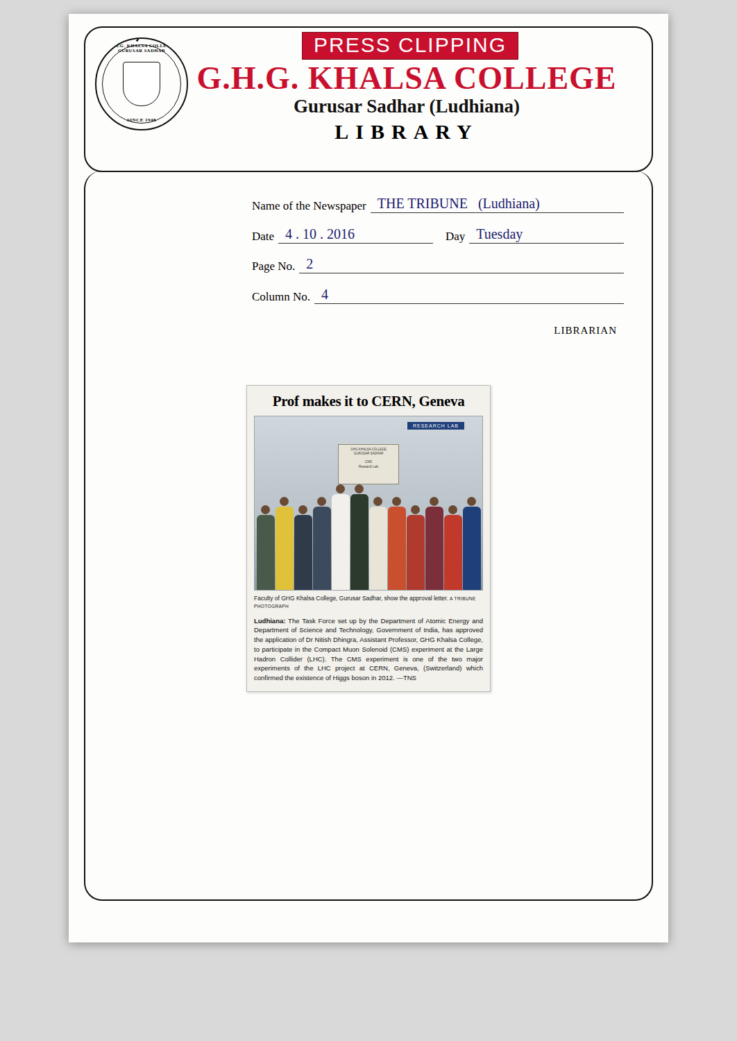G.H.G. KHALSA COLLEGE GURUSAR SADHAR
☭
SINCE 1948
PRESS CLIPPING
G.H.G. KHALSA COLLEGE
Gurusar Sadhar (Ludhiana)
LIBRARY
Name of the Newspaper THE TRIBUNE (Ludhiana)
Date 4 . 10 . 2016 Day Tuesday
Page No. 2
Column No. 4
LIBRARIAN
Prof makes it to CERN, Geneva
RESEARCH LAB
GHG KHALSA COLLEGE
GURUSAR SADHAR
CMS
Research Lab
Faculty of GHG Khalsa College, Gurusar Sadhar, show the approval letter. A TRIBUNE PHOTOGRAPH
Ludhiana: The Task Force set up by the Department of Atomic Energy and Department of Science and Technology, Government of India, has approved the application of Dr Nitish Dhingra, Assistant Professor, GHG Khalsa College, to participate in the Compact Muon Solenoid (CMS) experiment at the Large Hadron Collider (LHC). The CMS experiment is one of the two major experiments of the LHC project at CERN, Geneva, (Switzerland) which confirmed the existence of Higgs boson in 2012. —TNS